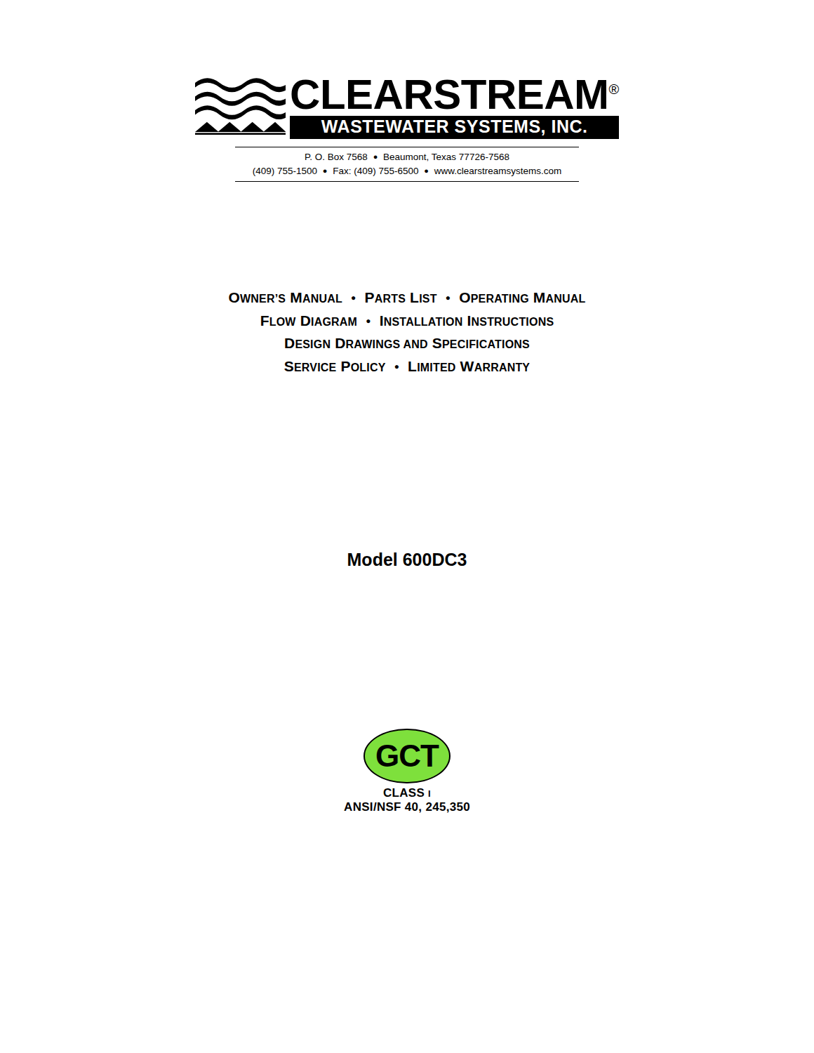Stylized waves logo
CLEARSTREAM®
WASTEWATER SYSTEMS, INC.
P. O. Box 7568 ● Beaumont, Texas 77726-7568
(409) 755-1500 ● Fax: (409) 755-6500 ● www.clearstreamsystems.com
OWNER’S MANUAL ● PARTS LIST ● OPERATING MANUAL
FLOW DIAGRAM ● INSTALLATION INSTRUCTIONS
DESIGN DRAWINGS AND SPECIFICATIONS
SERVICE POLICY ● LIMITED WARRANTY
Model 600DC3
GCT
CLASS I
ANSI/NSF 40, 245,350